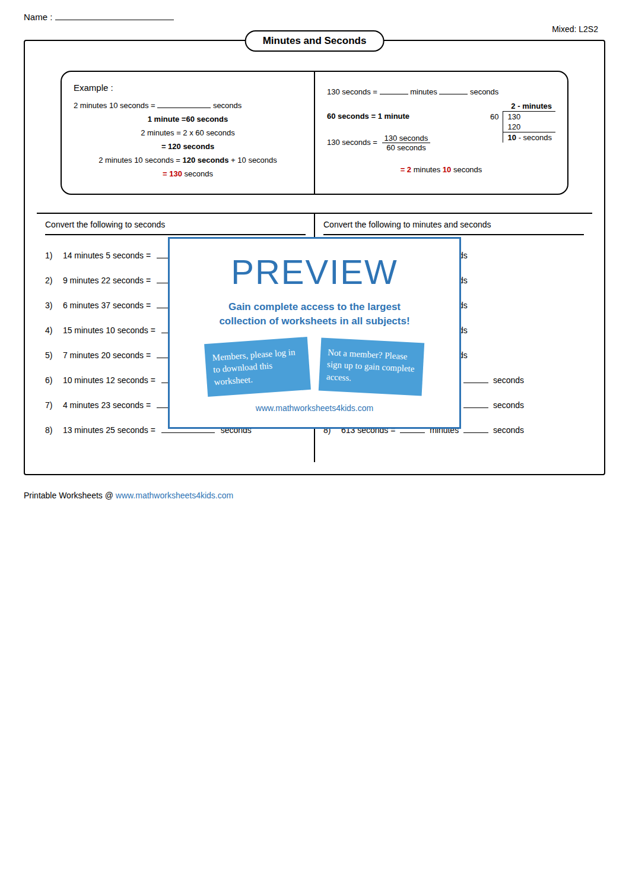Name :
Mixed: L2S2
Minutes and Seconds
Example :
2 minutes 10 seconds = seconds
1 minute =60 seconds
2 minutes = 2 x 60 seconds
= 120 seconds
2 minutes 10 seconds = 120 seconds + 10 seconds
= 130 seconds
130 seconds = minutes seconds
60 seconds = 1 minute
130 seconds = 130 seconds 60 seconds
| | 2 - minutes |
| 60 | 130 |
| | 120 |
| | 10 - seconds |
= 2 minutes 10 seconds
Convert the following to seconds
1) 14 minutes 5 seconds = seconds
2) 9 minutes 22 seconds = seconds
3) 6 minutes 37 seconds = seconds
4) 15 minutes 10 seconds = seconds
5) 7 minutes 20 seconds = seconds
6) 10 minutes 12 seconds = seconds
7) 4 minutes 23 seconds = seconds
8) 13 minutes 25 seconds = seconds
Convert the following to minutes and seconds
1) minutes seconds
2) minutes seconds
3) minutes seconds
4) minutes seconds
5) minutes seconds
6) 770 seconds = minutes seconds
7) 200 seconds = minutes seconds
8) 613 seconds = minutes seconds
PREVIEW
Gain complete access to the largest
collection of worksheets in all subjects!
Members, please log in to download this worksheet.
Not a member? Please sign up to gain complete access.
www.mathworksheets4kids.com
Printable Worksheets @ www.mathworksheets4kids.com